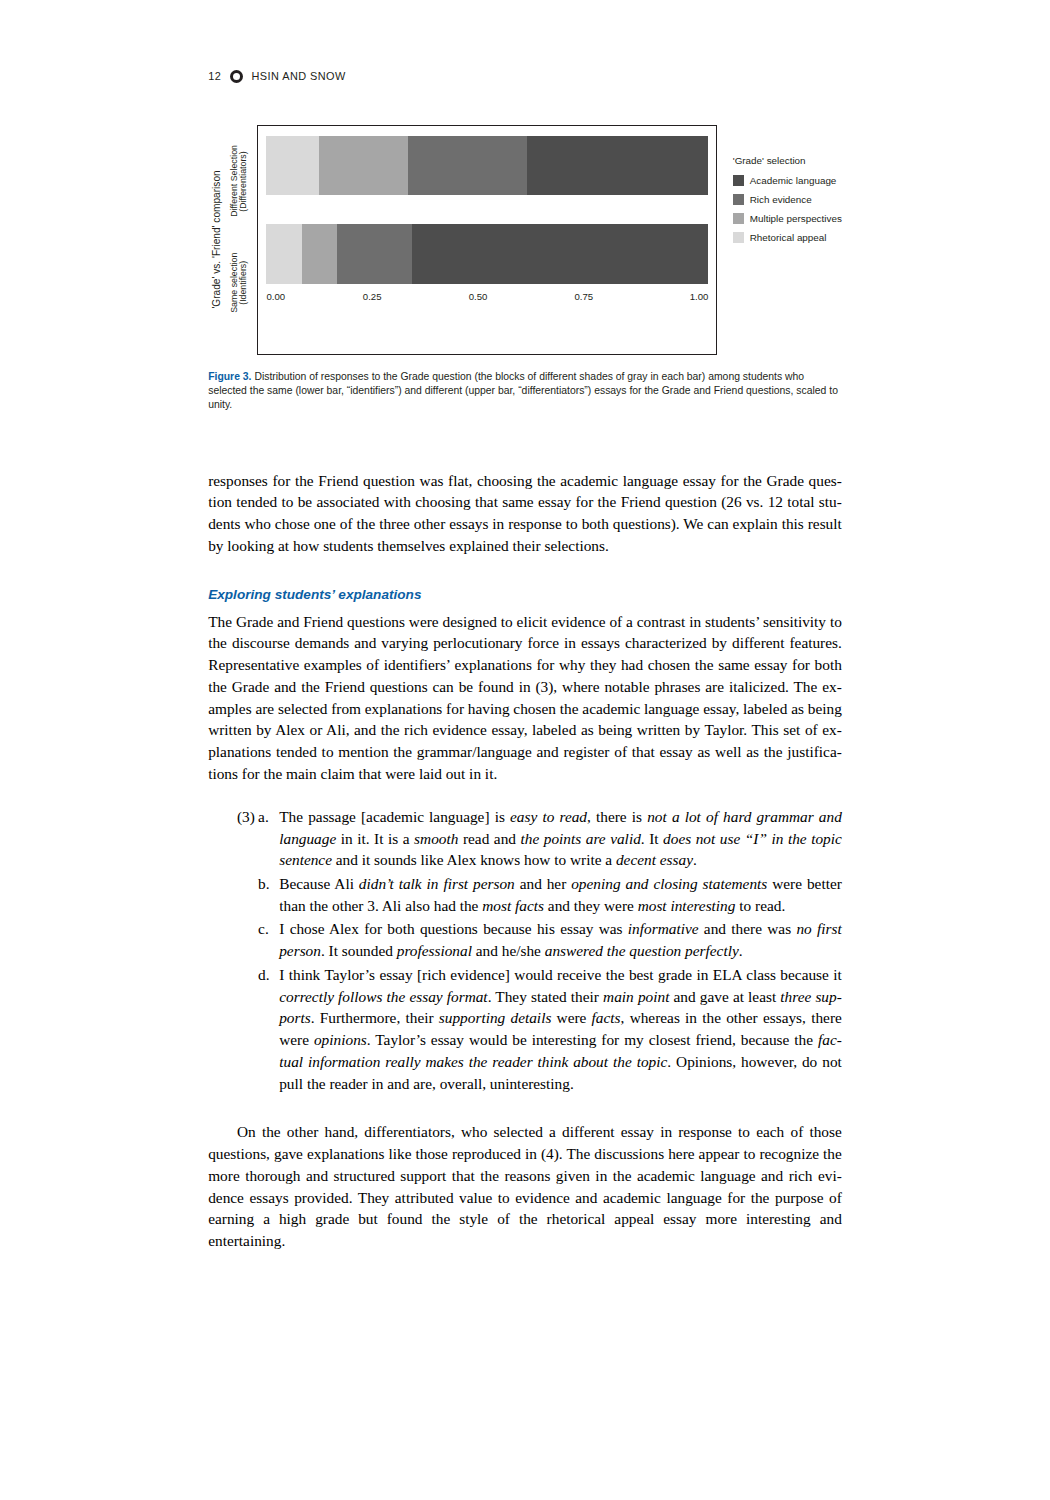12 Hsin and Snow
'Grade' vs. 'Friend' comparison
Different Selection
(Differentiators)
Same selection
(Identifiers)
0.000.250.500.751.00
'Grade' selection
Academic language
Rich evidence
Multiple perspectives
Rhetorical appeal
Figure 3. Distribution of responses to the Grade question (the blocks of different shades of gray in each bar) among students who selected the same (lower bar, “identifiers”) and different (upper bar, “differentiators”) essays for the Grade and Friend questions, scaled to unity.
responses for the Friend question was flat, choosing the academic language essay for the Grade question tended to be associated with choosing that same essay for the Friend question (26 vs. 12 total students who chose one of the three other essays in response to both questions). We can explain this result by looking at how students themselves explained their selections.
Exploring students’ explanations
The Grade and Friend questions were designed to elicit evidence of a contrast in students’ sensitivity to the discourse demands and varying perlocutionary force in essays characterized by different features. Representative examples of identifiers’ explanations for why they had chosen the same essay for both the Grade and the Friend questions can be found in (3), where notable phrases are italicized. The examples are selected from explanations for having chosen the academic language essay, labeled as being written by Alex or Ali, and the rich evidence essay, labeled as being written by Taylor. This set of explanations tended to mention the grammar/language and register of that essay as well as the justifications for the main claim that were laid out in it.
(3)
a. The passage [academic language] is easy to read, there is not a lot of hard grammar and language in it. It is a smooth read and the points are valid. It does not use “I” in the topic sentence and it sounds like Alex knows how to write a decent essay.
b. Because Ali didn’t talk in first person and her opening and closing statements were better than the other 3. Ali also had the most facts and they were most interesting to read.
c. I chose Alex for both questions because his essay was informative and there was no first person. It sounded professional and he/she answered the question perfectly.
d. I think Taylor’s essay [rich evidence] would receive the best grade in ELA class because it correctly follows the essay format. They stated their main point and gave at least three supports. Furthermore, their supporting details were facts, whereas in the other essays, there were opinions. Taylor’s essay would be interesting for my closest friend, because the factual information really makes the reader think about the topic. Opinions, however, do not pull the reader in and are, overall, uninteresting.
On the other hand, differentiators, who selected a different essay in response to each of those questions, gave explanations like those reproduced in (4). The discussions here appear to recognize the more thorough and structured support that the reasons given in the academic language and rich evidence essays provided. They attributed value to evidence and academic language for the purpose of earning a high grade but found the style of the rhetorical appeal essay more interesting and entertaining.